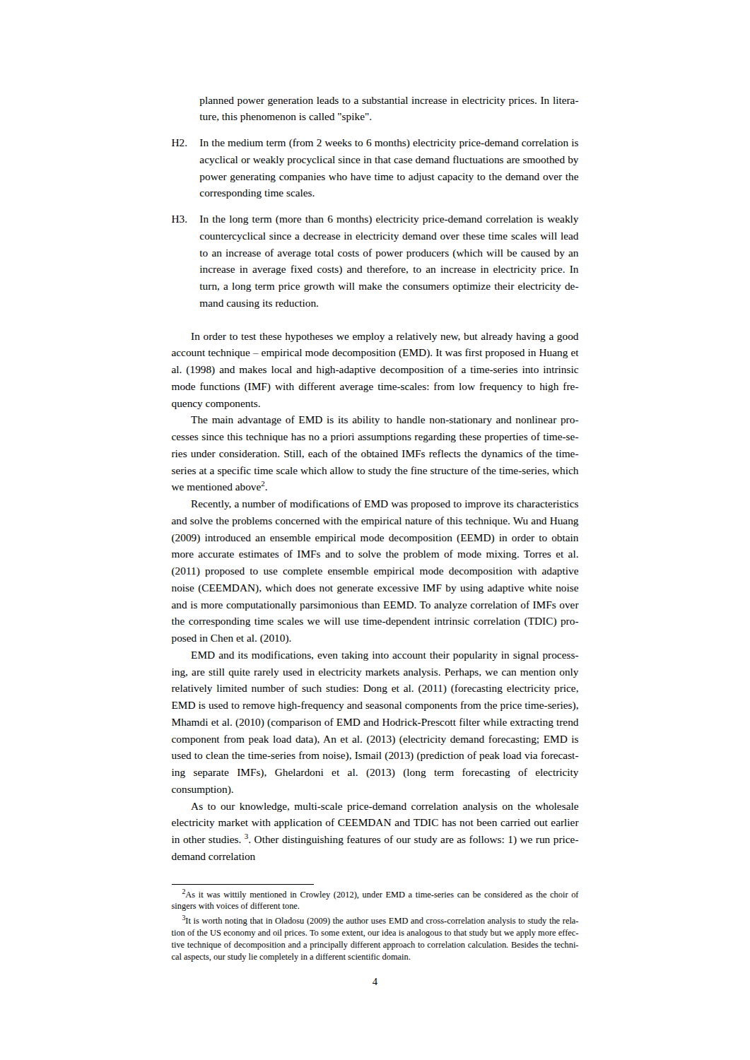planned power generation leads to a substantial increase in electricity prices. In literature, this phenomenon is called "spike".
H2. In the medium term (from 2 weeks to 6 months) electricity price-demand correlation is acyclical or weakly procyclical since in that case demand fluctuations are smoothed by power generating companies who have time to adjust capacity to the demand over the corresponding time scales.
H3. In the long term (more than 6 months) electricity price-demand correlation is weakly countercyclical since a decrease in electricity demand over these time scales will lead to an increase of average total costs of power producers (which will be caused by an increase in average fixed costs) and therefore, to an increase in electricity price. In turn, a long term price growth will make the consumers optimize their electricity demand causing its reduction.
In order to test these hypotheses we employ a relatively new, but already having a good account technique – empirical mode decomposition (EMD). It was first proposed in Huang et al. (1998) and makes local and high-adaptive decomposition of a time-series into intrinsic mode functions (IMF) with different average time-scales: from low frequency to high frequency components.
The main advantage of EMD is its ability to handle non-stationary and nonlinear processes since this technique has no a priori assumptions regarding these properties of time-series under consideration. Still, each of the obtained IMFs reflects the dynamics of the time-series at a specific time scale which allow to study the fine structure of the time-series, which we mentioned above2.
Recently, a number of modifications of EMD was proposed to improve its characteristics and solve the problems concerned with the empirical nature of this technique. Wu and Huang (2009) introduced an ensemble empirical mode decomposition (EEMD) in order to obtain more accurate estimates of IMFs and to solve the problem of mode mixing. Torres et al. (2011) proposed to use complete ensemble empirical mode decomposition with adaptive noise (CEEMDAN), which does not generate excessive IMF by using adaptive white noise and is more computationally parsimonious than EEMD. To analyze correlation of IMFs over the corresponding time scales we will use time-dependent intrinsic correlation (TDIC) proposed in Chen et al. (2010).
EMD and its modifications, even taking into account their popularity in signal processing, are still quite rarely used in electricity markets analysis. Perhaps, we can mention only relatively limited number of such studies: Dong et al. (2011) (forecasting electricity price, EMD is used to remove high-frequency and seasonal components from the price time-series), Mhamdi et al. (2010) (comparison of EMD and Hodrick-Prescott filter while extracting trend component from peak load data), An et al. (2013) (electricity demand forecasting; EMD is used to clean the time-series from noise), Ismail (2013) (prediction of peak load via forecasting separate IMFs), Ghelardoni et al. (2013) (long term forecasting of electricity consumption).
As to our knowledge, multi-scale price-demand correlation analysis on the wholesale electricity market with application of CEEMDAN and TDIC has not been carried out earlier in other studies. 3. Other distinguishing features of our study are as follows: 1) we run price-demand correlation
2As it was wittily mentioned in Crowley (2012), under EMD a time-series can be considered as the choir of singers with voices of different tone.
3It is worth noting that in Oladosu (2009) the author uses EMD and cross-correlation analysis to study the relation of the US economy and oil prices. To some extent, our idea is analogous to that study but we apply more effective technique of decomposition and a principally different approach to correlation calculation. Besides the technical aspects, our study lie completely in a different scientific domain.
4